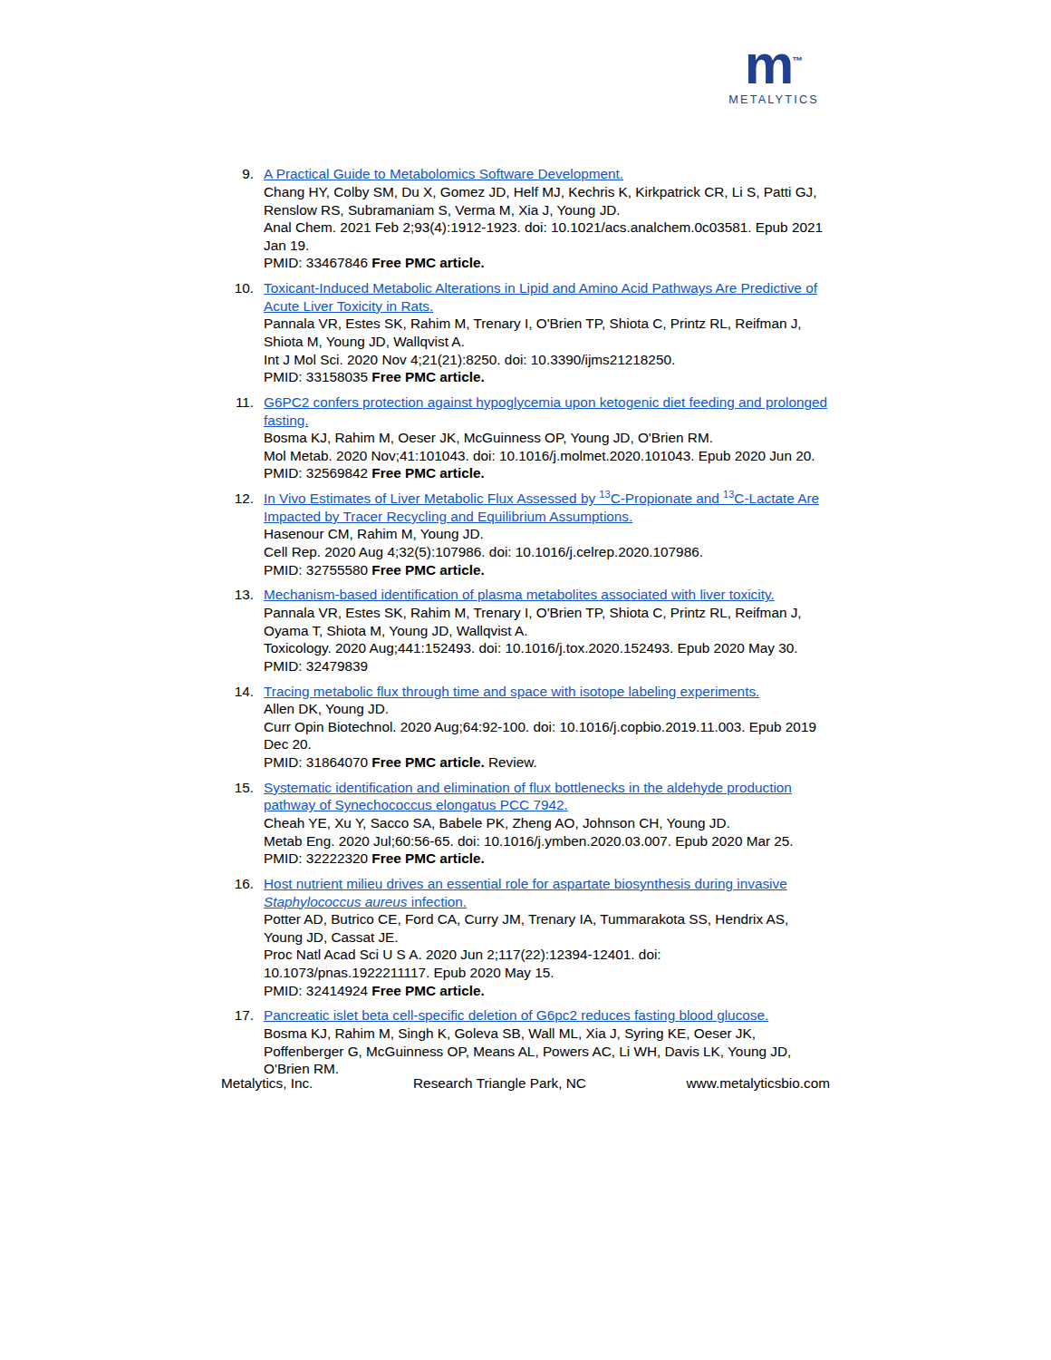m™ METALYTICS
A Practical Guide to Metabolomics Software Development. Chang HY, Colby SM, Du X, Gomez JD, Helf MJ, Kechris K, Kirkpatrick CR, Li S, Patti GJ, Renslow RS, Subramaniam S, Verma M, Xia J, Young JD. Anal Chem. 2021 Feb 2;93(4):1912-1923. doi: 10.1021/acs.analchem.0c03581. Epub 2021 Jan 19. PMID: 33467846 Free PMC article.
Toxicant-Induced Metabolic Alterations in Lipid and Amino Acid Pathways Are Predictive of Acute Liver Toxicity in Rats. Pannala VR, Estes SK, Rahim M, Trenary I, O'Brien TP, Shiota C, Printz RL, Reifman J, Shiota M, Young JD, Wallqvist A. Int J Mol Sci. 2020 Nov 4;21(21):8250. doi: 10.3390/ijms21218250. PMID: 33158035 Free PMC article.
G6PC2 confers protection against hypoglycemia upon ketogenic diet feeding and prolonged fasting. Bosma KJ, Rahim M, Oeser JK, McGuinness OP, Young JD, O'Brien RM. Mol Metab. 2020 Nov;41:101043. doi: 10.1016/j.molmet.2020.101043. Epub 2020 Jun 20. PMID: 32569842 Free PMC article.
In Vivo Estimates of Liver Metabolic Flux Assessed by 13C-Propionate and 13C-Lactate Are Impacted by Tracer Recycling and Equilibrium Assumptions. Hasenour CM, Rahim M, Young JD. Cell Rep. 2020 Aug 4;32(5):107986. doi: 10.1016/j.celrep.2020.107986. PMID: 32755580 Free PMC article.
Mechanism-based identification of plasma metabolites associated with liver toxicity. Pannala VR, Estes SK, Rahim M, Trenary I, O'Brien TP, Shiota C, Printz RL, Reifman J, Oyama T, Shiota M, Young JD, Wallqvist A. Toxicology. 2020 Aug;441:152493. doi: 10.1016/j.tox.2020.152493. Epub 2020 May 30. PMID: 32479839
Tracing metabolic flux through time and space with isotope labeling experiments. Allen DK, Young JD. Curr Opin Biotechnol. 2020 Aug;64:92-100. doi: 10.1016/j.copbio.2019.11.003. Epub 2019 Dec 20. PMID: 31864070 Free PMC article. Review.
Systematic identification and elimination of flux bottlenecks in the aldehyde production pathway of Synechococcus elongatus PCC 7942. Cheah YE, Xu Y, Sacco SA, Babele PK, Zheng AO, Johnson CH, Young JD. Metab Eng. 2020 Jul;60:56-65. doi: 10.1016/j.ymben.2020.03.007. Epub 2020 Mar 25. PMID: 32222320 Free PMC article.
Host nutrient milieu drives an essential role for aspartate biosynthesis during invasive Staphylococcus aureus infection. Potter AD, Butrico CE, Ford CA, Curry JM, Trenary IA, Tummarakota SS, Hendrix AS, Young JD, Cassat JE. Proc Natl Acad Sci U S A. 2020 Jun 2;117(22):12394-12401. doi: 10.1073/pnas.1922211117. Epub 2020 May 15. PMID: 32414924 Free PMC article.
Pancreatic islet beta cell-specific deletion of G6pc2 reduces fasting blood glucose. Bosma KJ, Rahim M, Singh K, Goleva SB, Wall ML, Xia J, Syring KE, Oeser JK, Poffenberger G, McGuinness OP, Means AL, Powers AC, Li WH, Davis LK, Young JD, O'Brien RM.
Metalytics, Inc. Research Triangle Park, NC www.metalyticsbio.com